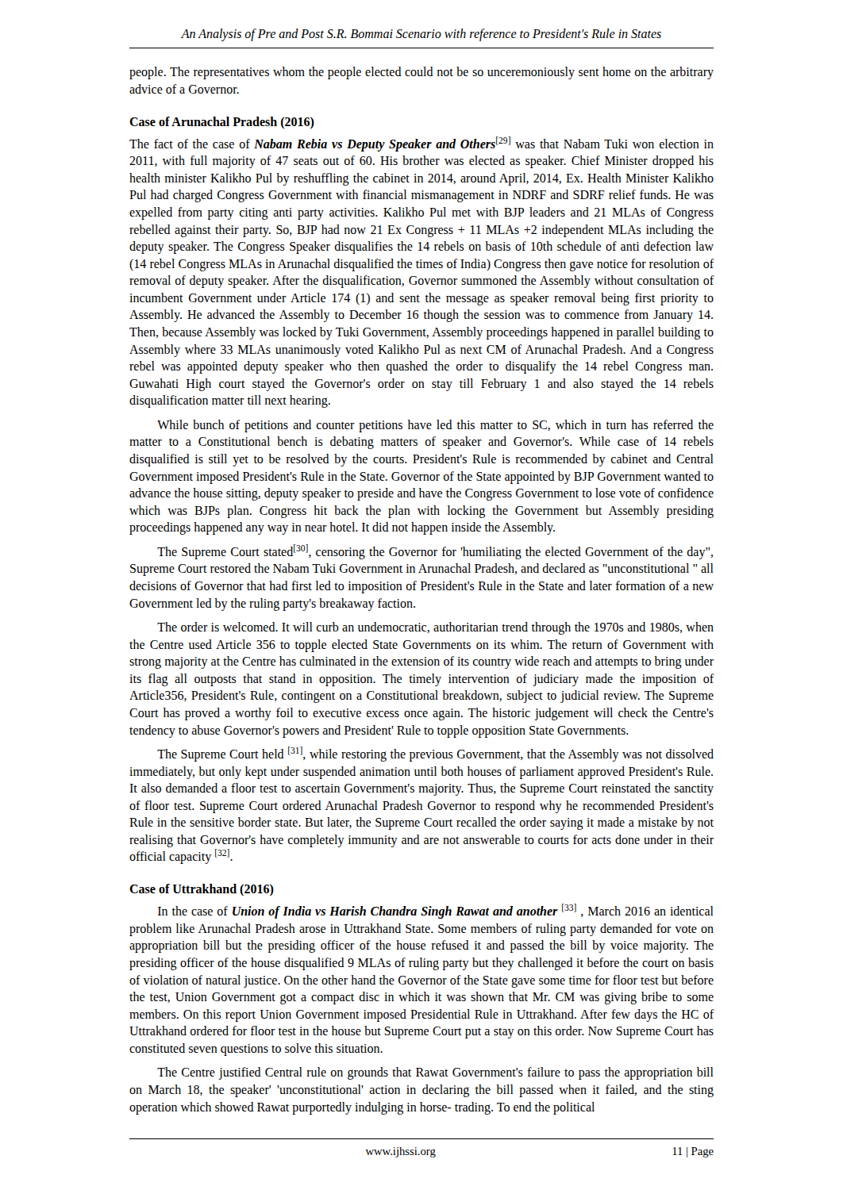An Analysis of Pre and Post S.R. Bommai Scenario with reference to President's Rule in States
people. The representatives whom the people elected could not be so unceremoniously sent home on the arbitrary advice of a Governor.
Case of Arunachal Pradesh (2016)
The fact of the case of Nabam Rebia vs Deputy Speaker and Others[29] was that Nabam Tuki won election in 2011, with full majority of 47 seats out of 60. His brother was elected as speaker. Chief Minister dropped his health minister Kalikho Pul by reshuffling the cabinet in 2014, around April, 2014, Ex. Health Minister Kalikho Pul had charged Congress Government with financial mismanagement in NDRF and SDRF relief funds. He was expelled from party citing anti party activities. Kalikho Pul met with BJP leaders and 21 MLAs of Congress rebelled against their party. So, BJP had now 21 Ex Congress + 11 MLAs +2 independent MLAs including the deputy speaker. The Congress Speaker disqualifies the 14 rebels on basis of 10th schedule of anti defection law (14 rebel Congress MLAs in Arunachal disqualified the times of India) Congress then gave notice for resolution of removal of deputy speaker. After the disqualification, Governor summoned the Assembly without consultation of incumbent Government under Article 174 (1) and sent the message as speaker removal being first priority to Assembly. He advanced the Assembly to December 16 though the session was to commence from January 14. Then, because Assembly was locked by Tuki Government, Assembly proceedings happened in parallel building to Assembly where 33 MLAs unanimously voted Kalikho Pul as next CM of Arunachal Pradesh. And a Congress rebel was appointed deputy speaker who then quashed the order to disqualify the 14 rebel Congress man. Guwahati High court stayed the Governor's order on stay till February 1 and also stayed the 14 rebels disqualification matter till next hearing.
While bunch of petitions and counter petitions have led this matter to SC, which in turn has referred the matter to a Constitutional bench is debating matters of speaker and Governor's. While case of 14 rebels disqualified is still yet to be resolved by the courts. President's Rule is recommended by cabinet and Central Government imposed President's Rule in the State. Governor of the State appointed by BJP Government wanted to advance the house sitting, deputy speaker to preside and have the Congress Government to lose vote of confidence which was BJPs plan. Congress hit back the plan with locking the Government but Assembly presiding proceedings happened any way in near hotel. It did not happen inside the Assembly.
The Supreme Court stated[30], censoring the Governor for 'humiliating the elected Government of the day", Supreme Court restored the Nabam Tuki Government in Arunachal Pradesh, and declared as "unconstitutional " all decisions of Governor that had first led to imposition of President's Rule in the State and later formation of a new Government led by the ruling party's breakaway faction.
The order is welcomed. It will curb an undemocratic, authoritarian trend through the 1970s and 1980s, when the Centre used Article 356 to topple elected State Governments on its whim. The return of Government with strong majority at the Centre has culminated in the extension of its country wide reach and attempts to bring under its flag all outposts that stand in opposition. The timely intervention of judiciary made the imposition of Article356, President's Rule, contingent on a Constitutional breakdown, subject to judicial review. The Supreme Court has proved a worthy foil to executive excess once again. The historic judgement will check the Centre's tendency to abuse Governor's powers and President' Rule to topple opposition State Governments.
The Supreme Court held [31], while restoring the previous Government, that the Assembly was not dissolved immediately, but only kept under suspended animation until both houses of parliament approved President's Rule. It also demanded a floor test to ascertain Government's majority. Thus, the Supreme Court reinstated the sanctity of floor test. Supreme Court ordered Arunachal Pradesh Governor to respond why he recommended President's Rule in the sensitive border state. But later, the Supreme Court recalled the order saying it made a mistake by not realising that Governor's have completely immunity and are not answerable to courts for acts done under in their official capacity [32].
Case of Uttrakhand (2016)
In the case of Union of India vs Harish Chandra Singh Rawat and another [33] , March 2016 an identical problem like Arunachal Pradesh arose in Uttrakhand State. Some members of ruling party demanded for vote on appropriation bill but the presiding officer of the house refused it and passed the bill by voice majority. The presiding officer of the house disqualified 9 MLAs of ruling party but they challenged it before the court on basis of violation of natural justice. On the other hand the Governor of the State gave some time for floor test but before the test, Union Government got a compact disc in which it was shown that Mr. CM was giving bribe to some members. On this report Union Government imposed Presidential Rule in Uttrakhand. After few days the HC of Uttrakhand ordered for floor test in the house but Supreme Court put a stay on this order. Now Supreme Court has constituted seven questions to solve this situation.
The Centre justified Central rule on grounds that Rawat Government's failure to pass the appropriation bill on March 18, the speaker' 'unconstitutional' action in declaring the bill passed when it failed, and the sting operation which showed Rawat purportedly indulging in horse- trading. To end the political
www.ijhssi.org 11 | Page